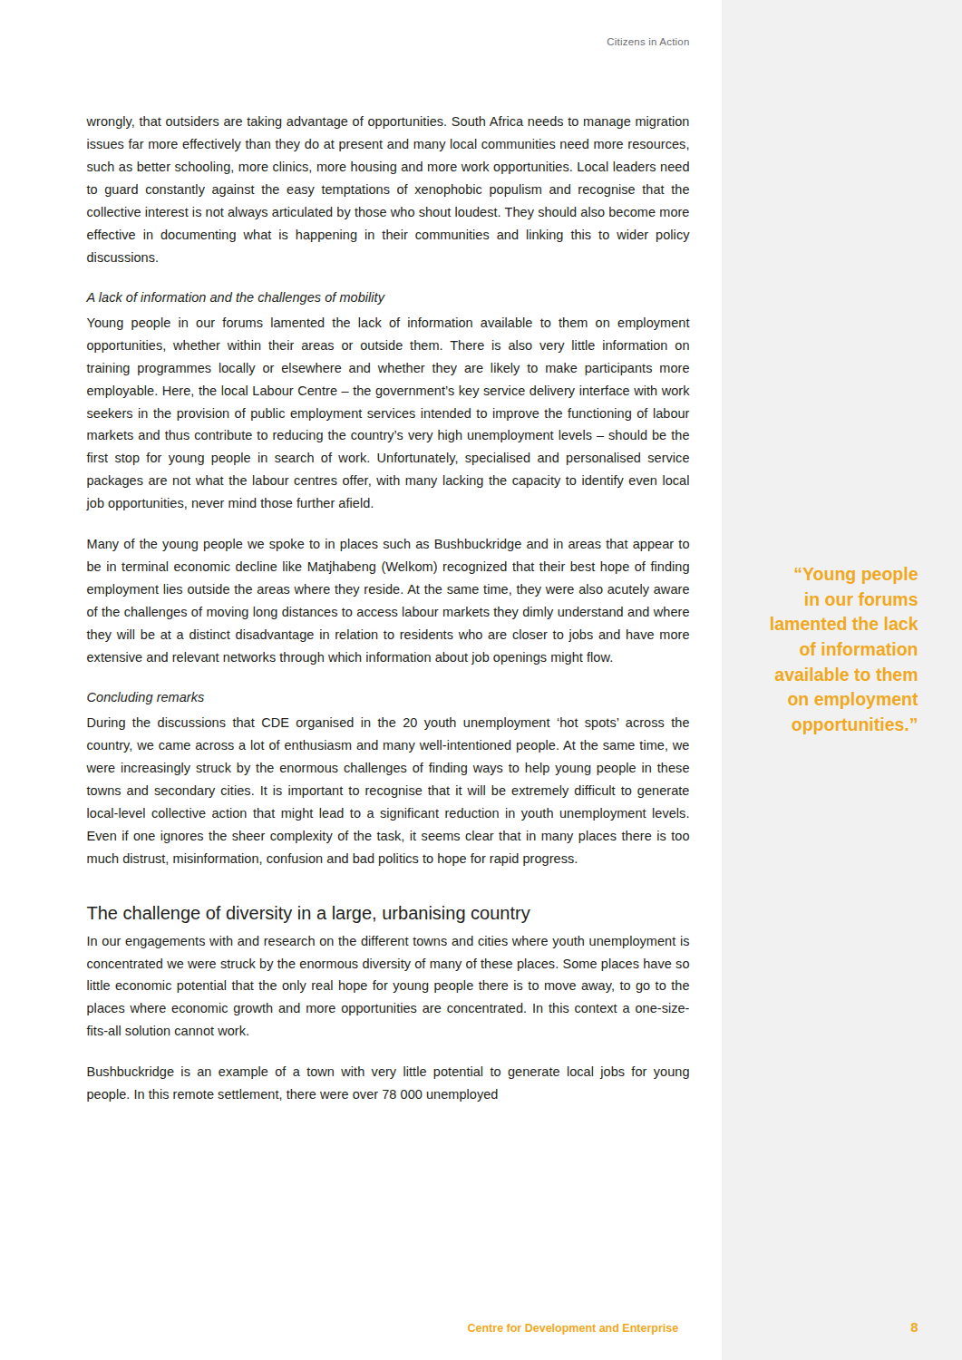“Young people
in our forums
lamented the lack
of information
available to them
on employment
opportunities.”
Citizens in Action
wrongly, that outsiders are taking advantage of opportunities. South Africa needs to manage migration issues far more effectively than they do at present and many local communities need more resources, such as better schooling, more clinics, more housing and more work opportunities. Local leaders need to guard constantly against the easy temptations of xenophobic populism and recognise that the collective interest is not always articulated by those who shout loudest. They should also become more effective in documenting what is happening in their communities and linking this to wider policy discussions.
A lack of information and the challenges of mobility
Young people in our forums lamented the lack of information available to them on employment opportunities, whether within their areas or outside them. There is also very little information on training programmes locally or elsewhere and whether they are likely to make participants more employable. Here, the local Labour Centre – the government’s key service delivery interface with work seekers in the provision of public employment services intended to improve the functioning of labour markets and thus contribute to reducing the country’s very high unemployment levels – should be the first stop for young people in search of work. Unfortunately, specialised and personalised service packages are not what the labour centres offer, with many lacking the capacity to identify even local job opportunities, never mind those further afield.
Many of the young people we spoke to in places such as Bushbuckridge and in areas that appear to be in terminal economic decline like Matjhabeng (Welkom) recognized that their best hope of finding employment lies outside the areas where they reside. At the same time, they were also acutely aware of the challenges of moving long distances to access labour markets they dimly understand and where they will be at a distinct disadvantage in relation to residents who are closer to jobs and have more extensive and relevant networks through which information about job openings might flow.
Concluding remarks
During the discussions that CDE organised in the 20 youth unemployment ‘hot spots’ across the country, we came across a lot of enthusiasm and many well-intentioned people. At the same time, we were increasingly struck by the enormous challenges of finding ways to help young people in these towns and secondary cities. It is important to recognise that it will be extremely difficult to generate local-level collective action that might lead to a significant reduction in youth unemployment levels. Even if one ignores the sheer complexity of the task, it seems clear that in many places there is too much distrust, misinformation, confusion and bad politics to hope for rapid progress.
The challenge of diversity in a large, urbanising country
In our engagements with and research on the different towns and cities where youth unemployment is concentrated we were struck by the enormous diversity of many of these places. Some places have so little economic potential that the only real hope for young people there is to move away, to go to the places where economic growth and more opportunities are concentrated. In this context a one-size-fits-all solution cannot work.
Bushbuckridge is an example of a town with very little potential to generate local jobs for young people. In this remote settlement, there were over 78 000 unemployed
Centre for Development and Enterprise
8